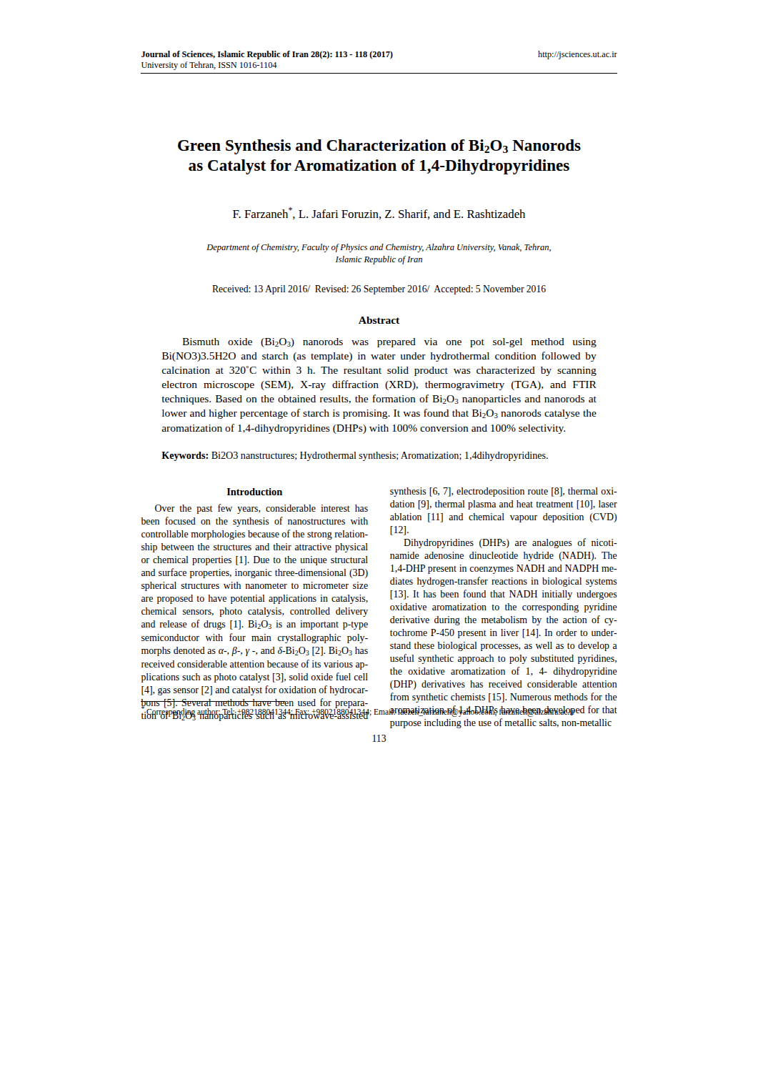Journal of Sciences, Islamic Republic of Iran 28(2): 113 - 118 (2017)
University of Tehran, ISSN 1016-1104
http://jsciences.ut.ac.ir
Green Synthesis and Characterization of Bi2O3 Nanorods
as Catalyst for Aromatization of 1,4-Dihydropyridines
F. Farzaneh*, L. Jafari Foruzin, Z. Sharif, and E. Rashtizadeh
Department of Chemistry, Faculty of Physics and Chemistry, Alzahra University, Vanak, Tehran,
Islamic Republic of Iran
Received: 13 April 2016/ Revised: 26 September 2016/ Accepted: 5 November 2016
Abstract
Bismuth oxide (Bi2O3) nanorods was prepared via one pot sol-gel method using Bi(NO3)3.5H2O and starch (as template) in water under hydrothermal condition followed by calcination at 320˚C within 3 h. The resultant solid product was characterized by scanning electron microscope (SEM), X-ray diffraction (XRD), thermogravimetry (TGA), and FTIR techniques. Based on the obtained results, the formation of Bi2O3 nanoparticles and nanorods at lower and higher percentage of starch is promising. It was found that Bi2O3 nanorods catalyse the aromatization of 1,4-dihydropyridines (DHPs) with 100% conversion and 100% selectivity.
Keywords: Bi2O3 nanstructures; Hydrothermal synthesis; Aromatization; 1,4dihydropyridines.
Introduction
Over the past few years, considerable interest has been focused on the synthesis of nanostructures with controllable morphologies because of the strong relationship between the structures and their attractive physical or chemical properties [1]. Due to the unique structural and surface properties, inorganic three-dimensional (3D) spherical structures with nanometer to micrometer size are proposed to have potential applications in catalysis, chemical sensors, photo catalysis, controlled delivery and release of drugs [1]. Bi2O3 is an important p-type semiconductor with four main crystallographic polymorphs denoted as α-, β-, γ -, and δ-Bi2O3 [2]. Bi2O3 has received considerable attention because of its various applications such as photo catalyst [3], solid oxide fuel cell [4], gas sensor [2] and catalyst for oxidation of hydrocarbons [5]. Several methods have been used for preparation of Bi2O3 nanoparticles such as microwave-assisted synthesis [6, 7], electrodeposition route [8], thermal oxidation [9], thermal plasma and heat treatment [10], laser ablation [11] and chemical vapour deposition (CVD) [12].
Dihydropyridines (DHPs) are analogues of nicotinamide adenosine dinucleotide hydride (NADH). The 1,4-DHP present in coenzymes NADH and NADPH mediates hydrogen-transfer reactions in biological systems [13]. It has been found that NADH initially undergoes oxidative aromatization to the corresponding pyridine derivative during the metabolism by the action of cytochrome P-450 present in liver [14]. In order to understand these biological processes, as well as to develop a useful synthetic approach to poly substituted pyridines, the oxidative aromatization of 1, 4- dihydropyridine (DHP) derivatives has received considerable attention from synthetic chemists [15]. Numerous methods for the aromatization of 1,4-DHPs have been developed for that purpose including the use of metallic salts, non-metallic
* Corresponding author: Tel: +982188041344; Fax: +9802188041344; Email: faezeh_farzaneh@yahoo.com, farzaneh@alzahra.ac.ir
113